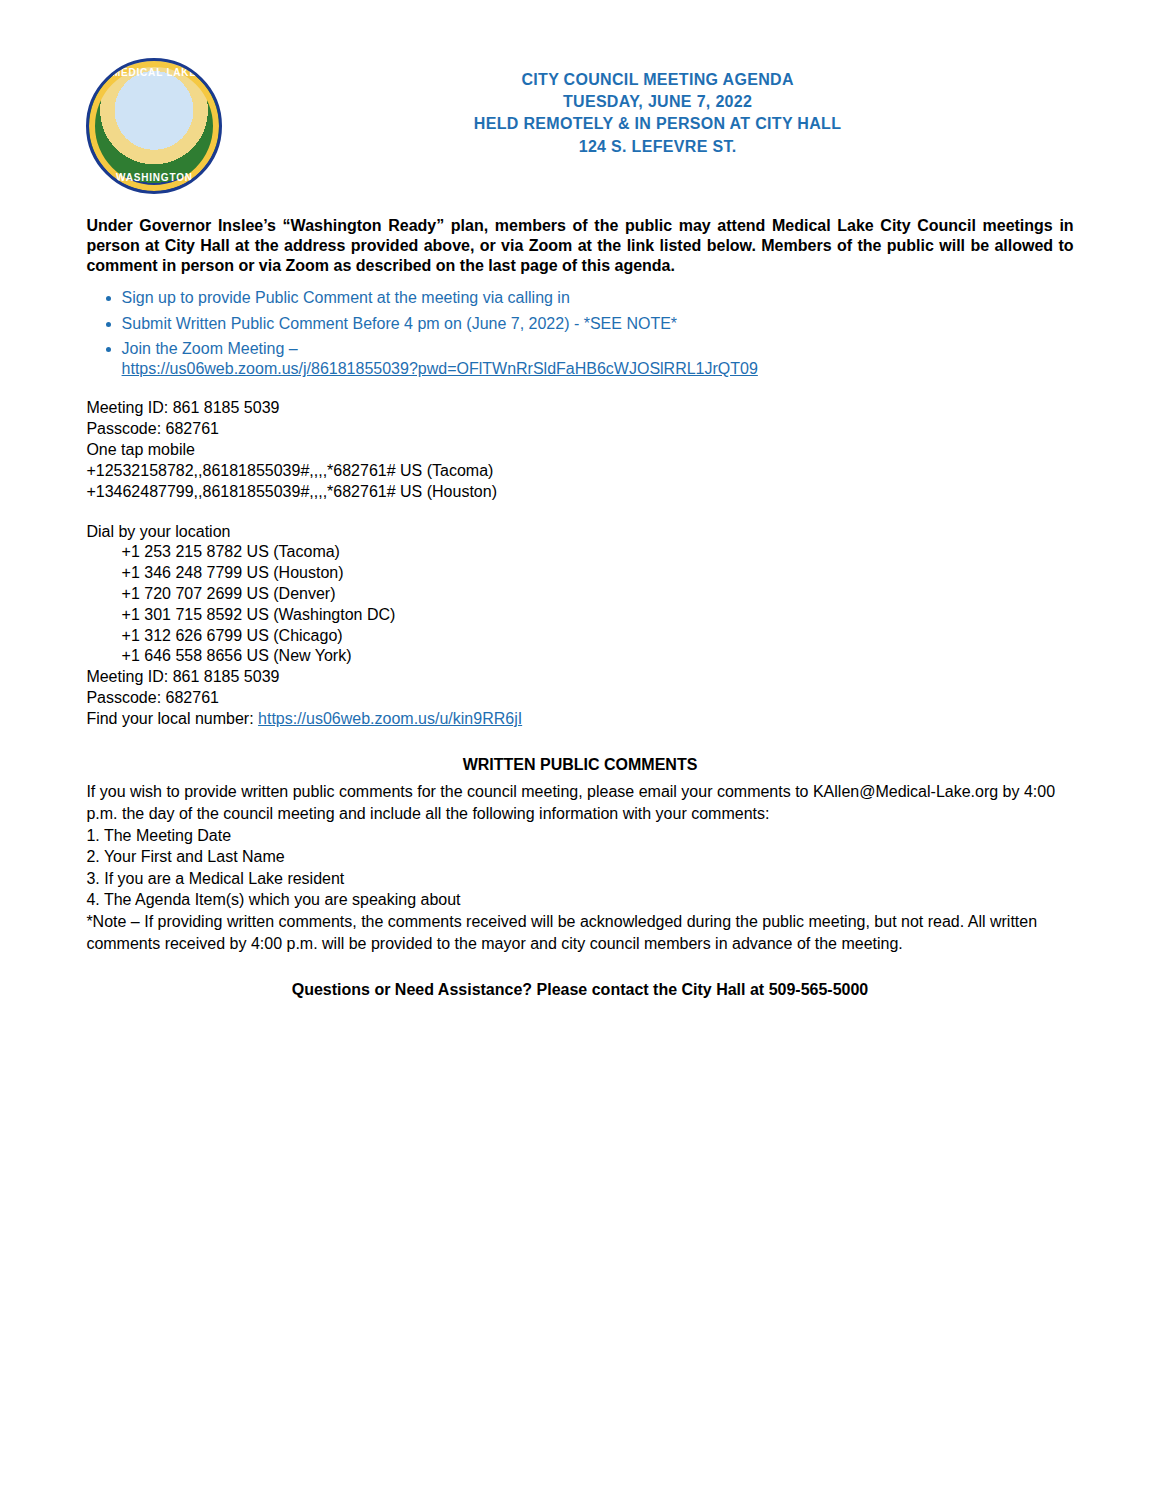MEDICAL LAKE WASHINGTON
CITY COUNCIL MEETING AGENDA
TUESDAY, JUNE 7, 2022
HELD REMOTELY & IN PERSON AT CITY HALL
124 S. LEFEVRE ST.
Under Governor Inslee’s “Washington Ready” plan, members of the public may attend Medical Lake City Council meetings in person at City Hall at the address provided above, or via Zoom at the link listed below. Members of the public will be allowed to comment in person or via Zoom as described on the last page of this agenda.
Sign up to provide Public Comment at the meeting via calling in
Submit Written Public Comment Before 4 pm on (June 7, 2022) - *SEE NOTE*
Join the Zoom Meeting –
https://us06web.zoom.us/j/86181855039?pwd=OFlTWnRrSldFaHB6cWJOSlRRL1JrQT09
Meeting ID: 861 8185 5039
Passcode: 682761
One tap mobile
+12532158782,,86181855039#,,,,*682761# US (Tacoma)
+13462487799,,86181855039#,,,,*682761# US (Houston)
Dial by your location
+1 253 215 8782 US (Tacoma)
+1 346 248 7799 US (Houston)
+1 720 707 2699 US (Denver)
+1 301 715 8592 US (Washington DC)
+1 312 626 6799 US (Chicago)
+1 646 558 8656 US (New York)
Meeting ID: 861 8185 5039
Passcode: 682761
Find your local number: https://us06web.zoom.us/u/kin9RR6jI
WRITTEN PUBLIC COMMENTS
If you wish to provide written public comments for the council meeting, please email your comments to KAllen@Medical-Lake.org by 4:00 p.m. the day of the council meeting and include all the following information with your comments:
1. The Meeting Date
2. Your First and Last Name
3. If you are a Medical Lake resident
4. The Agenda Item(s) which you are speaking about
*Note – If providing written comments, the comments received will be acknowledged during the public meeting, but not read. All written comments received by 4:00 p.m. will be provided to the mayor and city council members in advance of the meeting.
Questions or Need Assistance? Please contact the City Hall at 509-565-5000